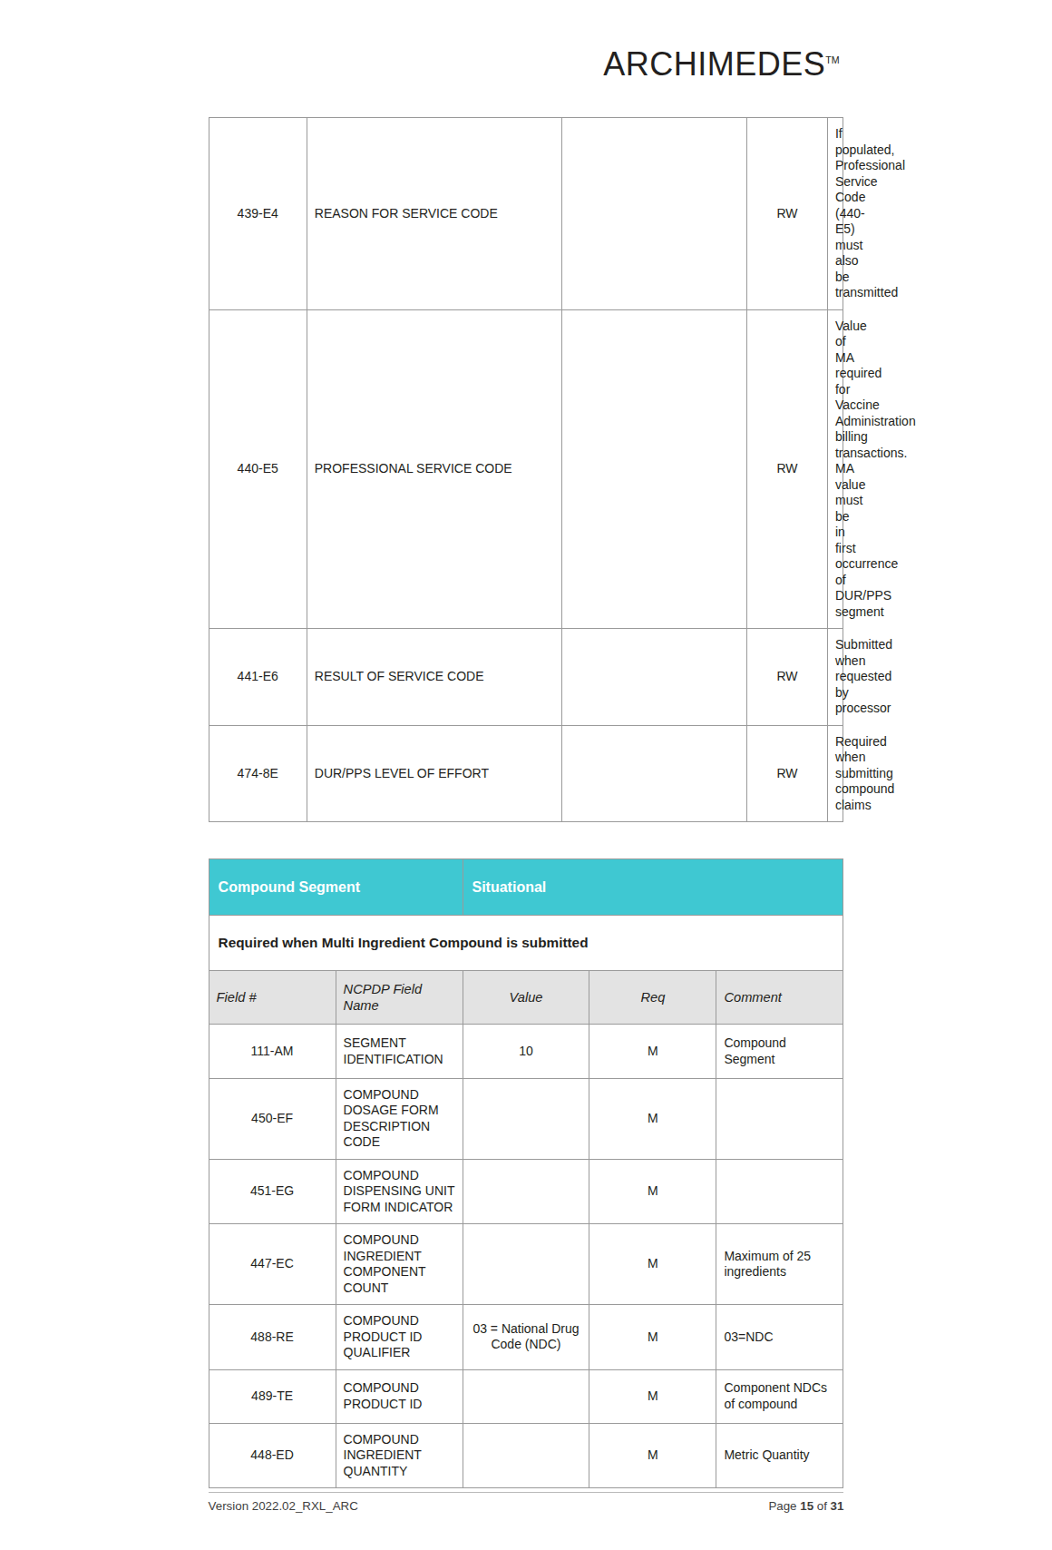ARCHIMEDESTM
| 439-E4 | REASON FOR SERVICE CODE | | RW | If populated, Professional Service Code (440-E5) must also be transmitted |
| 440-E5 | PROFESSIONAL SERVICE CODE | | RW | Value of MA required for Vaccine Administration billing transactions. MA value must be in first occurrence of DUR/PPS segment |
| 441-E6 | RESULT OF SERVICE CODE | | RW | Submitted when requested by processor |
| 474-8E | DUR/PPS LEVEL OF EFFORT | | RW | Required when submitting compound claims |
| Compound Segment | Situational |
| Required when Multi Ingredient Compound is submitted |
| Field # | NCPDP Field Name | Value | Req | Comment |
| 111-AM | SEGMENT IDENTIFICATION | 10 | M | Compound Segment |
| 450-EF | COMPOUND DOSAGE FORM DESCRIPTION CODE | | M | |
| 451-EG | COMPOUND DISPENSING UNIT FORM INDICATOR | | M | |
| 447-EC | COMPOUND INGREDIENT COMPONENT COUNT | | M | Maximum of 25 ingredients |
| 488-RE | COMPOUND PRODUCT ID QUALIFIER | 03 = National Drug Code (NDC) | M | 03=NDC |
| 489-TE | COMPOUND PRODUCT ID | | M | Component NDCs of compound |
| 448-ED | COMPOUND INGREDIENT QUANTITY | | M | Metric Quantity |
Version 2022.02_RXL_ARC Page 15 of 31